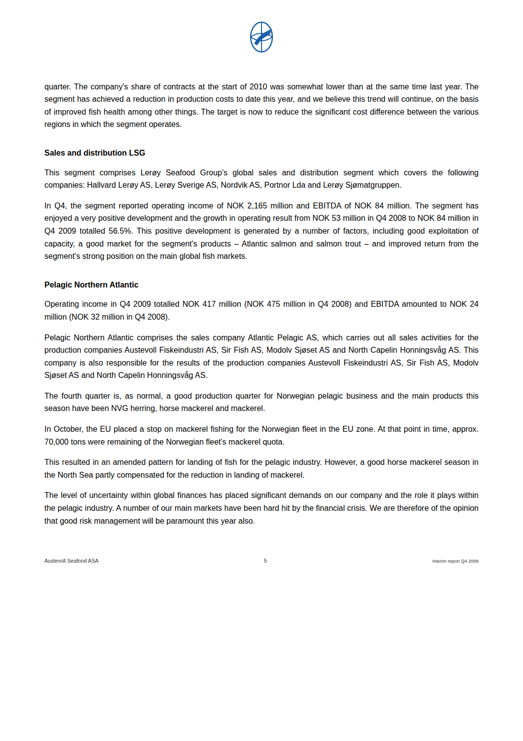quarter. The company's share of contracts at the start of 2010 was somewhat lower than at the same time last year. The segment has achieved a reduction in production costs to date this year, and we believe this trend will continue, on the basis of improved fish health among other things. The target is now to reduce the significant cost difference between the various regions in which the segment operates.
Sales and distribution LSG
This segment comprises Lerøy Seafood Group's global sales and distribution segment which covers the following companies: Hallvard Lerøy AS, Lerøy Sverige AS, Nordvik AS, Portnor Lda and Lerøy Sjømatgruppen.
In Q4, the segment reported operating income of NOK 2,165 million and EBITDA of NOK 84 million. The segment has enjoyed a very positive development and the growth in operating result from NOK 53 million in Q4 2008 to NOK 84 million in Q4 2009 totalled 56.5%. This positive development is generated by a number of factors, including good exploitation of capacity, a good market for the segment's products – Atlantic salmon and salmon trout – and improved return from the segment's strong position on the main global fish markets.
Pelagic Northern Atlantic
Operating income in Q4 2009 totalled NOK 417 million (NOK 475 million in Q4 2008) and EBITDA amounted to NOK 24 million (NOK 32 million in Q4 2008).
Pelagic Northern Atlantic comprises the sales company Atlantic Pelagic AS, which carries out all sales activities for the production companies Austevoll Fiskeindustri AS, Sir Fish AS, Modolv Sjøset AS and North Capelin Honningsvåg AS. This company is also responsible for the results of the production companies Austevoll Fiskeindustri AS, Sir Fish AS, Modolv Sjøset AS and North Capelin Honningsvåg AS.
The fourth quarter is, as normal, a good production quarter for Norwegian pelagic business and the main products this season have been NVG herring, horse mackerel and mackerel.
In October, the EU placed a stop on mackerel fishing for the Norwegian fleet in the EU zone. At that point in time, approx. 70,000 tons were remaining of the Norwegian fleet's mackerel quota.
This resulted in an amended pattern for landing of fish for the pelagic industry. However, a good horse mackerel season in the North Sea partly compensated for the reduction in landing of mackerel.
The level of uncertainty within global finances has placed significant demands on our company and the role it plays within the pelagic industry. A number of our main markets have been hard hit by the financial crisis. We are therefore of the opinion that good risk management will be paramount this year also.
Austevoll Seafood ASA 5 Interim report Q4 2009